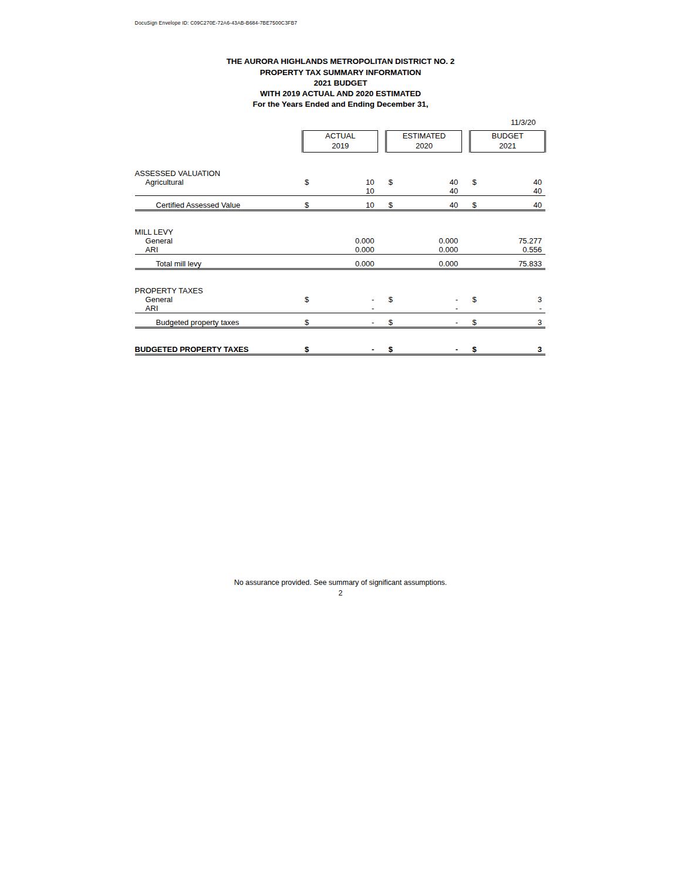DocuSign Envelope ID: C09C270E-72A6-43AB-B684-7BE7500C3FB7
THE AURORA HIGHLANDS METROPOLITAN DISTRICT NO. 2
PROPERTY TAX SUMMARY INFORMATION
2021 BUDGET
WITH 2019 ACTUAL AND 2020 ESTIMATED
For the Years Ended and Ending December 31,
11/3/20
| | ACTUAL 2019 | | ESTIMATED 2020 | | BUDGET 2021 |
| ASSESSED VALUATION | |
| Agricultural | $ | 10 | | $ | 40 | | $ | 40 |
| | | 10 | | | 40 | | | 40 |
| Certified Assessed Value | $ | 10 | | $ | 40 | | $ | 40 |
| MILL LEVY | |
| General | | 0.000 | | | 0.000 | | | 75.277 |
| ARI | | 0.000 | | | 0.000 | | | 0.556 |
| Total mill levy | | 0.000 | | | 0.000 | | | 75.833 |
| PROPERTY TAXES | |
| General | $ | - | | $ | - | | $ | 3 |
| ARI | | - | | | - | | | - |
| Budgeted property taxes | $ | - | | $ | - | | $ | 3 |
| BUDGETED PROPERTY TAXES | $ | - | | $ | - | | $ | 3 |
No assurance provided. See summary of significant assumptions.
2